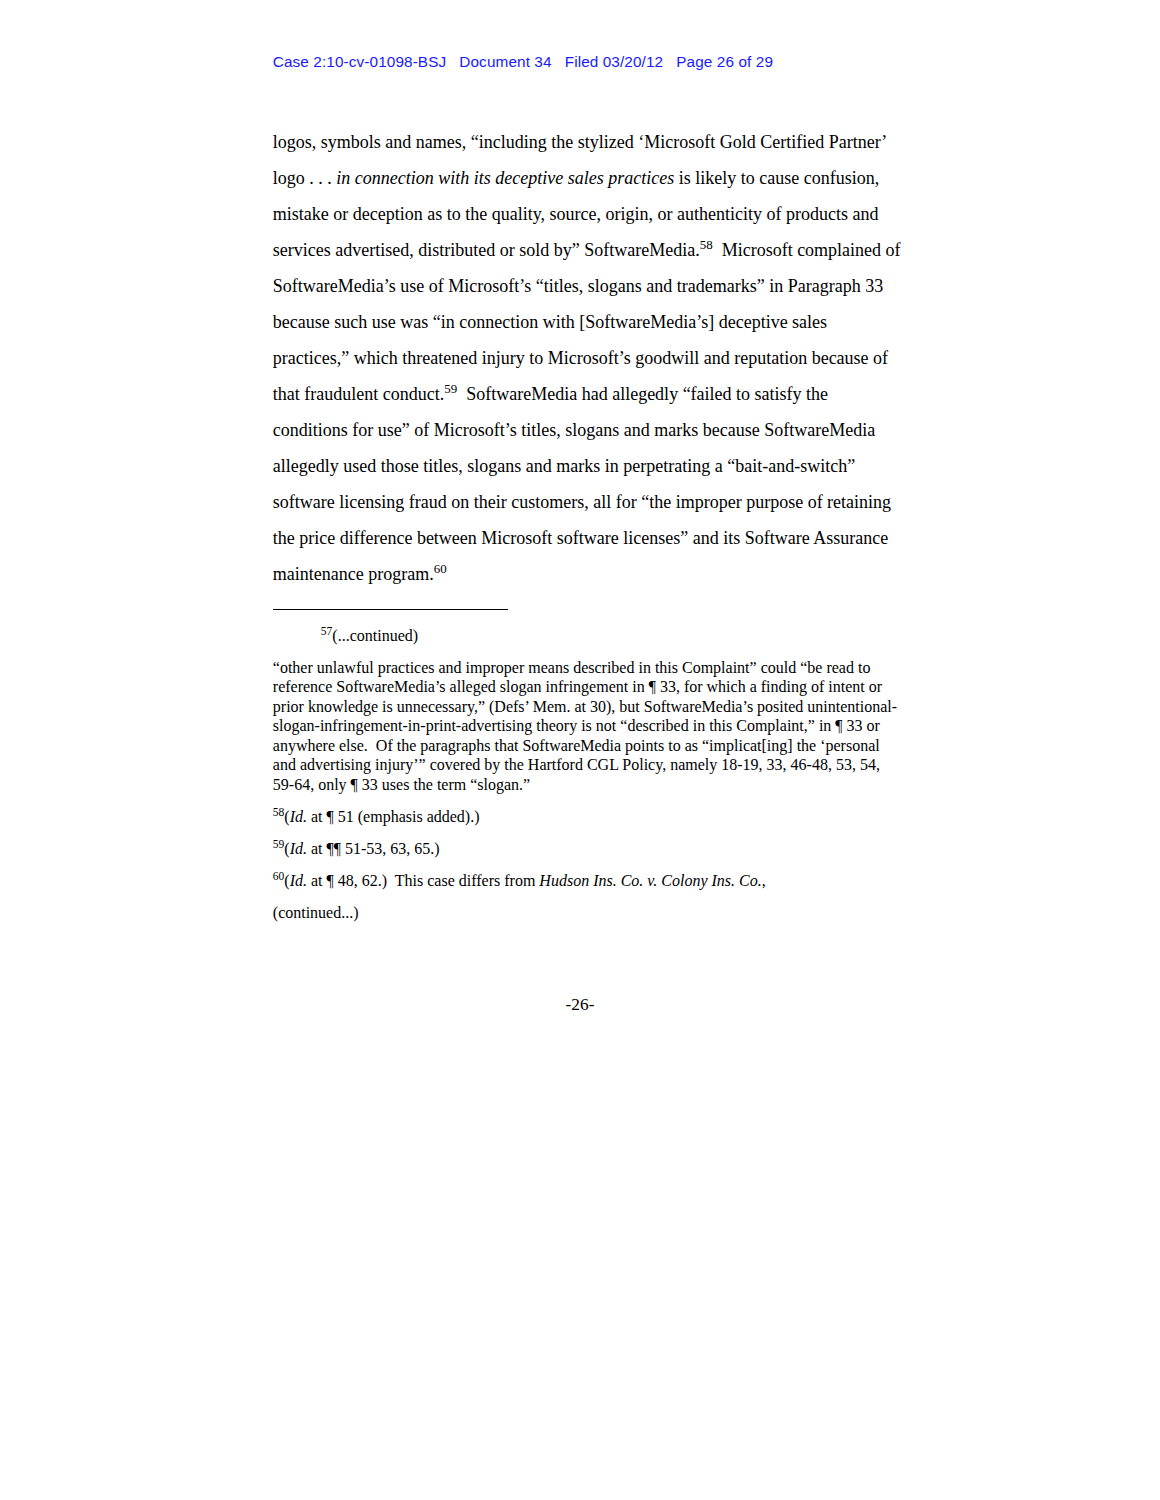Case 2:10-cv-01098-BSJ Document 34 Filed 03/20/12 Page 26 of 29
logos, symbols and names, “including the stylized ‘Microsoft Gold Certified Partner’ logo . . . in connection with its deceptive sales practices is likely to cause confusion, mistake or deception as to the quality, source, origin, or authenticity of products and services advertised, distributed or sold by” SoftwareMedia.58 Microsoft complained of SoftwareMedia’s use of Microsoft’s “titles, slogans and trademarks” in Paragraph 33 because such use was “in connection with [SoftwareMedia’s] deceptive sales practices,” which threatened injury to Microsoft’s goodwill and reputation because of that fraudulent conduct.59 SoftwareMedia had allegedly “failed to satisfy the conditions for use” of Microsoft’s titles, slogans and marks because SoftwareMedia allegedly used those titles, slogans and marks in perpetrating a “bait-and-switch” software licensing fraud on their customers, all for “the improper purpose of retaining the price difference between Microsoft software licenses” and its Software Assurance maintenance program.60
57(...continued)
“other unlawful practices and improper means described in this Complaint” could “be read to reference SoftwareMedia’s alleged slogan infringement in ¶ 33, for which a finding of intent or prior knowledge is unnecessary,” (Defs’ Mem. at 30), but SoftwareMedia’s posited unintentional-slogan-infringement-in-print-advertising theory is not “described in this Complaint,” in ¶ 33 or anywhere else. Of the paragraphs that SoftwareMedia points to as “implicat[ing] the ‘personal and advertising injury’” covered by the Hartford CGL Policy, namely 18-19, 33, 46-48, 53, 54, 59-64, only ¶ 33 uses the term “slogan.”
58(Id. at ¶ 51 (emphasis added).)
59(Id. at ¶¶ 51-53, 63, 65.)
60(Id. at ¶ 48, 62.) This case differs from Hudson Ins. Co. v. Colony Ins. Co.,
(continued...)
-26-